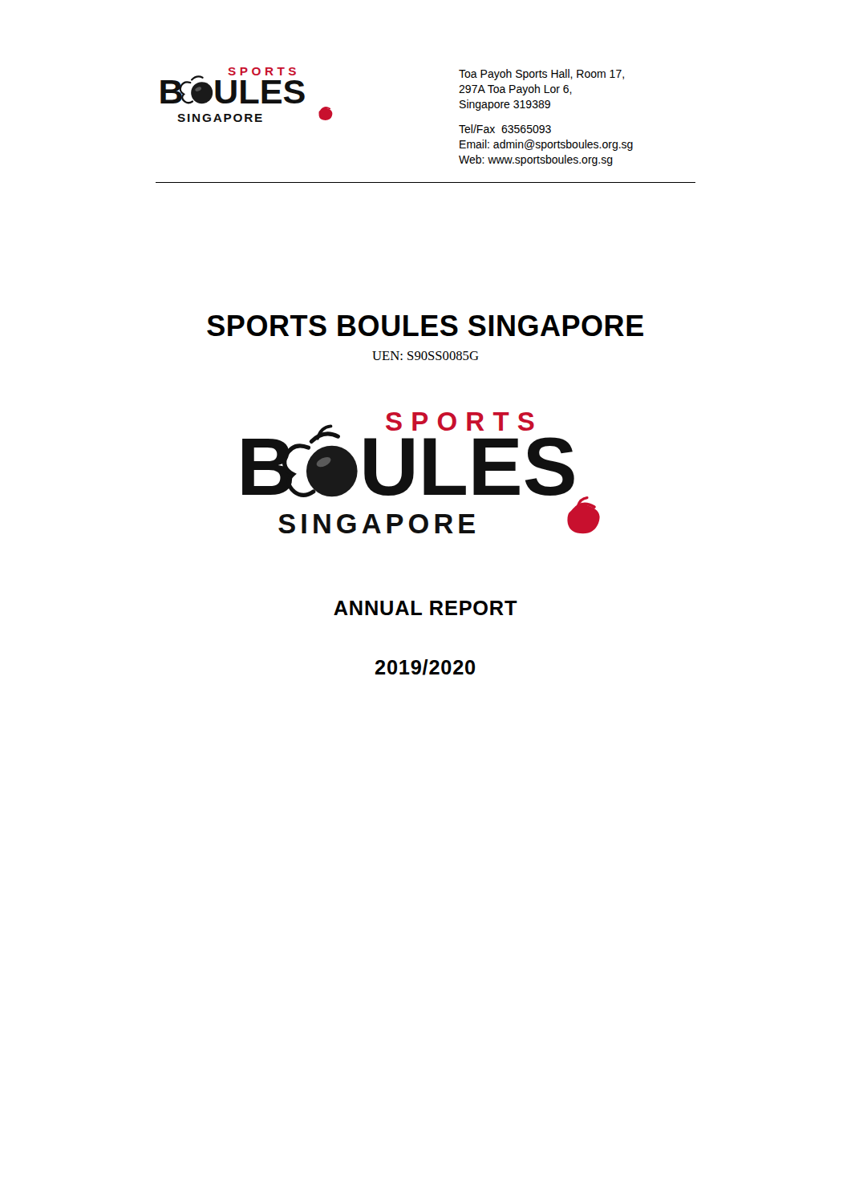SPORTS B ULES SINGAPORE
Toa Payoh Sports Hall, Room 17,
297A Toa Payoh Lor 6,
Singapore 319389
Tel/Fax 63565093
Email: admin@sportsboules.org.sg
Web: www.sportsboules.org.sg
SPORTS BOULES SINGAPORE
UEN: S90SS0085G
SPORTS B ULES SINGAPORE
ANNUAL REPORT
2019/2020